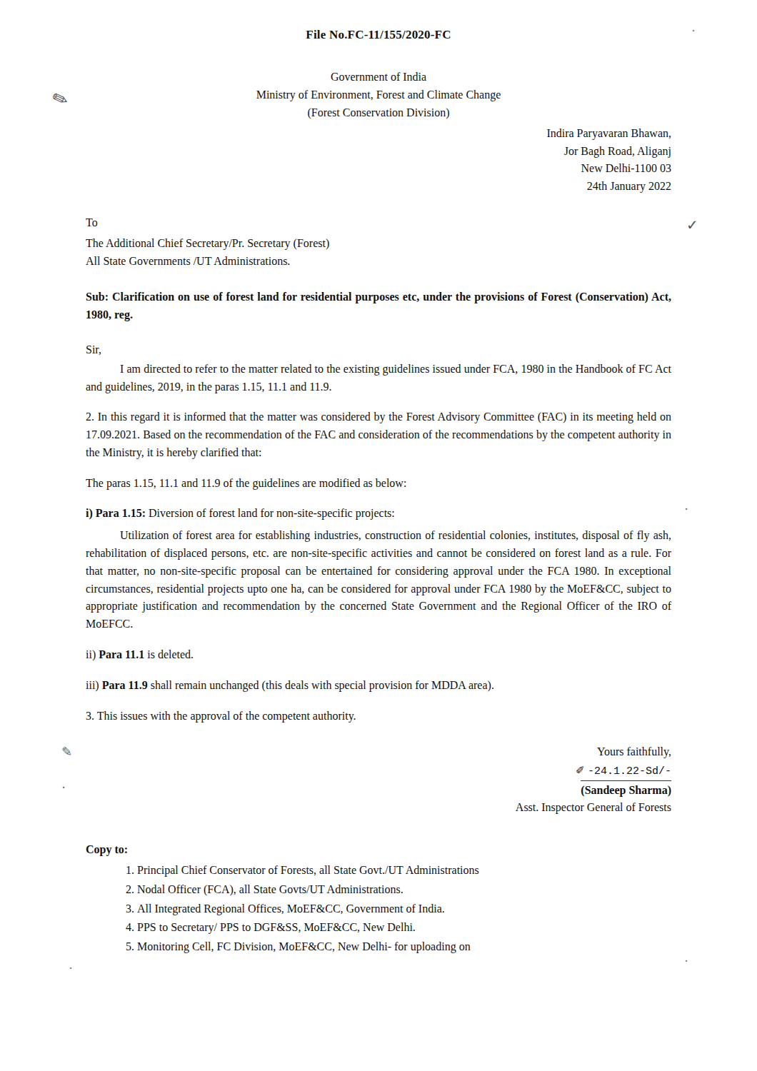·
✎
✓
·
✎
·
·
·
File No.FC-11/155/2020-FC
Government of India
Ministry of Environment, Forest and Climate Change
(Forest Conservation Division)
Indira Paryavaran Bhawan,
Jor Bagh Road, Aliganj
New Delhi-1100 03
24th January 2022
To
The Additional Chief Secretary/Pr. Secretary (Forest)
All State Governments /UT Administrations.
Sub: Clarification on use of forest land for residential purposes etc, under the provisions of Forest (Conservation) Act, 1980, reg.
Sir,
I am directed to refer to the matter related to the existing guidelines issued under FCA, 1980 in the Handbook of FC Act and guidelines, 2019, in the paras 1.15, 11.1 and 11.9.
2. In this regard it is informed that the matter was considered by the Forest Advisory Committee (FAC) in its meeting held on 17.09.2021. Based on the recommendation of the FAC and consideration of the recommendations by the competent authority in the Ministry, it is hereby clarified that:
The paras 1.15, 11.1 and 11.9 of the guidelines are modified as below:
i) Para 1.15: Diversion of forest land for non-site-specific projects:
Utilization of forest area for establishing industries, construction of residential colonies, institutes, disposal of fly ash, rehabilitation of displaced persons, etc. are non-site-specific activities and cannot be considered on forest land as a rule. For that matter, no non-site-specific proposal can be entertained for considering approval under the FCA 1980. In exceptional circumstances, residential projects upto one ha, can be considered for approval under FCA 1980 by the MoEF&CC, subject to appropriate justification and recommendation by the concerned State Government and the Regional Officer of the IRO of MoEFCC.
ii) Para 11.1 is deleted.
iii) Para 11.9 shall remain unchanged (this deals with special provision for MDDA area).
3. This issues with the approval of the competent authority.
Yours faithfully,
​✐ -24.1.22-Sd/-
(Sandeep Sharma)
Asst. Inspector General of Forests
Copy to:
Principal Chief Conservator of Forests, all State Govt./UT Administrations
Nodal Officer (FCA), all State Govts/UT Administrations.
All Integrated Regional Offices, MoEF&CC, Government of India.
PPS to Secretary/ PPS to DGF&SS, MoEF&CC, New Delhi.
Monitoring Cell, FC Division, MoEF&CC, New Delhi- for uploading on